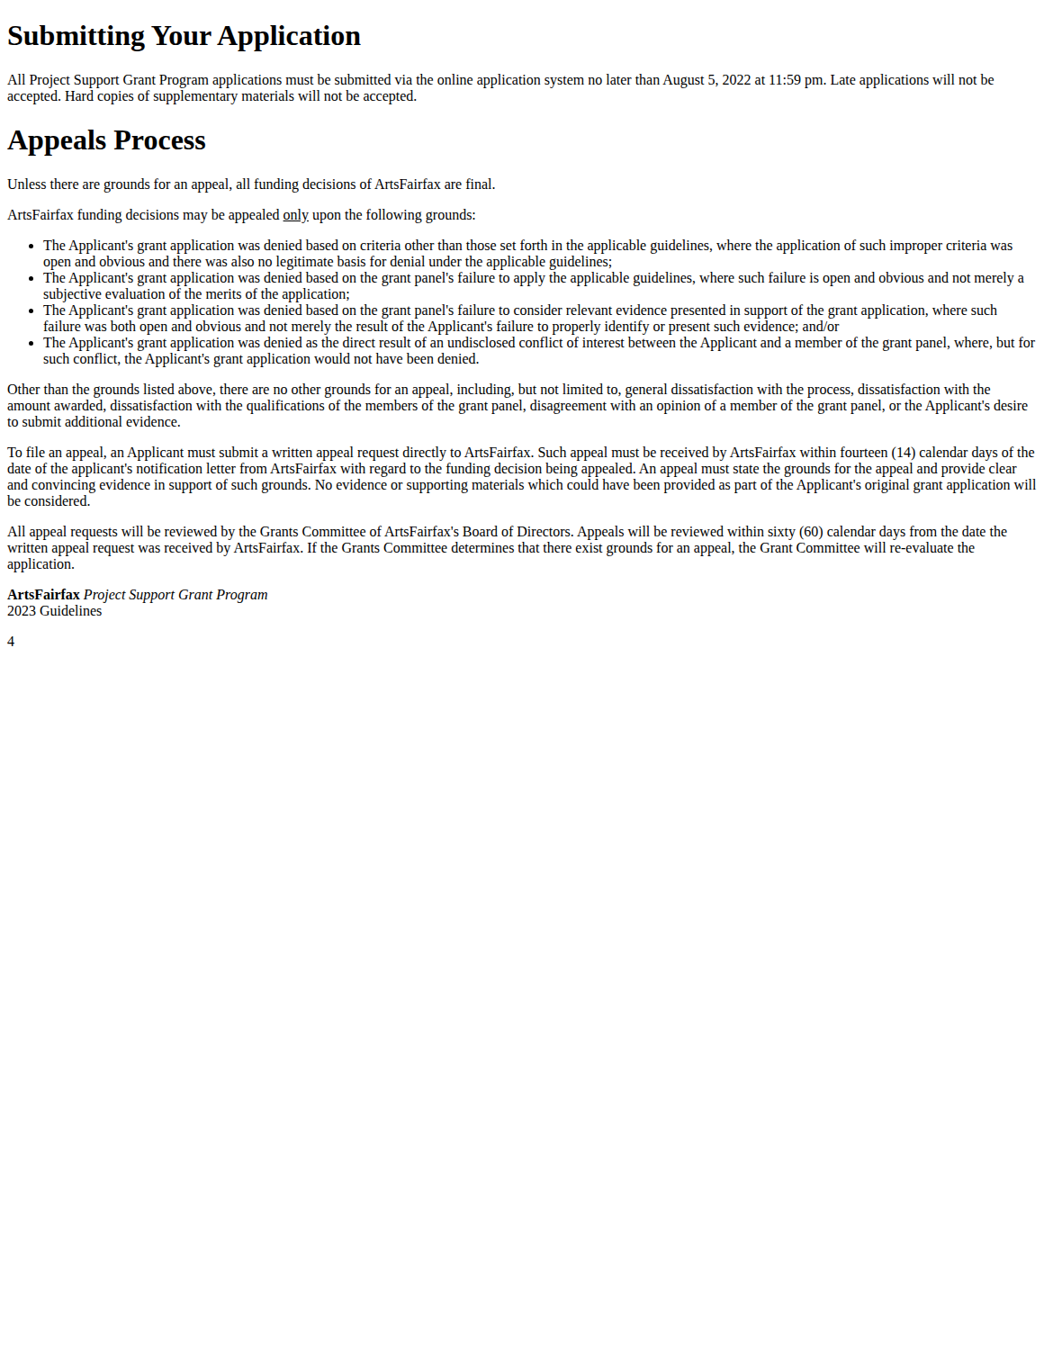Submitting Your Application
All Project Support Grant Program applications must be submitted via the online application system no later than August 5, 2022 at 11:59 pm. Late applications will not be accepted. Hard copies of supplementary materials will not be accepted.
Appeals Process
Unless there are grounds for an appeal, all funding decisions of ArtsFairfax are final.
ArtsFairfax funding decisions may be appealed only upon the following grounds:
The Applicant's grant application was denied based on criteria other than those set forth in the applicable guidelines, where the application of such improper criteria was open and obvious and there was also no legitimate basis for denial under the applicable guidelines;
The Applicant's grant application was denied based on the grant panel's failure to apply the applicable guidelines, where such failure is open and obvious and not merely a subjective evaluation of the merits of the application;
The Applicant's grant application was denied based on the grant panel's failure to consider relevant evidence presented in support of the grant application, where such failure was both open and obvious and not merely the result of the Applicant's failure to properly identify or present such evidence; and/or
The Applicant's grant application was denied as the direct result of an undisclosed conflict of interest between the Applicant and a member of the grant panel, where, but for such conflict, the Applicant's grant application would not have been denied.
Other than the grounds listed above, there are no other grounds for an appeal, including, but not limited to, general dissatisfaction with the process, dissatisfaction with the amount awarded, dissatisfaction with the qualifications of the members of the grant panel, disagreement with an opinion of a member of the grant panel, or the Applicant's desire to submit additional evidence.
To file an appeal, an Applicant must submit a written appeal request directly to ArtsFairfax. Such appeal must be received by ArtsFairfax within fourteen (14) calendar days of the date of the applicant's notification letter from ArtsFairfax with regard to the funding decision being appealed. An appeal must state the grounds for the appeal and provide clear and convincing evidence in support of such grounds. No evidence or supporting materials which could have been provided as part of the Applicant's original grant application will be considered.
All appeal requests will be reviewed by the Grants Committee of ArtsFairfax's Board of Directors. Appeals will be reviewed within sixty (60) calendar days from the date the written appeal request was received by ArtsFairfax. If the Grants Committee determines that there exist grounds for an appeal, the Grant Committee will re-evaluate the application.
ArtsFairfax Project Support Grant Program
2023 Guidelines
4